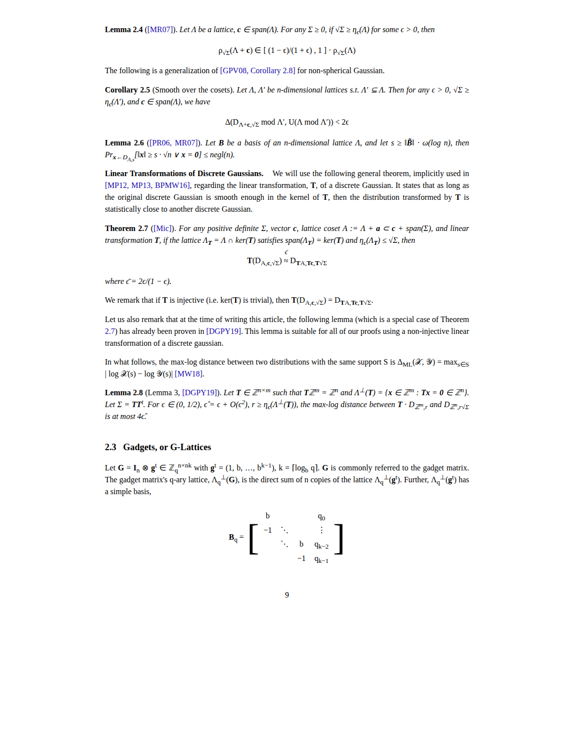Lemma 2.4 ([MR07]). Let Λ be a lattice, c ∈ span(Λ). For any Σ ≥ 0, if √Σ ≥ ηϵ(Λ) for some ϵ > 0, then
ρ√Σ(Λ + c) ∈ [ (1 − ϵ)/(1 + ϵ) , 1 ] · ρ√Σ(Λ)
The following is a generalization of [GPV08, Corollary 2.8] for non-spherical Gaussian.
Corollary 2.5 (Smooth over the cosets). Let Λ, Λ′ be n-dimensional lattices s.t. Λ′ ⊆ Λ. Then for any ϵ > 0, √Σ ≥ ηϵ(Λ′), and c ∈ span(Λ), we have
Δ(DΛ+c,√Σ mod Λ′, U(Λ mod Λ′)) < 2ϵ
Lemma 2.6 ([PR06, MR07]). Let B be a basis of an n-dimensional lattice Λ, and let s ≥ ‖B̃‖ · ω(log n), then Prx←DΛ,s[‖x‖ ≥ s · √n ∨ x = 0] ≤ negl(n).
Linear Transformations of Discrete Gaussians. We will use the following general theorem, implicitly used in [MP12, MP13, BPMW16], regarding the linear transformation, T, of a discrete Gaussian. It states that as long as the original discrete Gaussian is smooth enough in the kernel of T, then the distribution transformed by T is statistically close to another discrete Gaussian.
Theorem 2.7 ([Mic]). For any positive definite Σ, vector c, lattice coset A := Λ + a ⊂ c + span(Σ), and linear transformation T, if the lattice ΛT = Λ ∩ ker(T) satisfies span(ΛT) = ker(T) and ηϵ(ΛT) ≤ √Σ, then
T(DA,c,√Σ) ϵ̄≈ DTA,Tc,T√Σ
where ϵ̄ = 2ϵ/(1 − ϵ).
We remark that if T is injective (i.e. ker(T) is trivial), then T(DA,c,√Σ) = DTA,Tc,T√Σ.
Let us also remark that at the time of writing this article, the following lemma (which is a special case of Theorem 2.7) has already been proven in [DGPY19]. This lemma is suitable for all of our proofs using a non-injective linear transformation of a discrete gaussian.
In what follows, the max-log distance between two distributions with the same support S is ΔML(𝒳, 𝒴) = maxs∈S | log 𝒳(s) − log 𝒴(s)| [MW18].
Lemma 2.8 (Lemma 3, [DGPY19]). Let T ∈ ℤn×m such that Tℤm = ℤn and Λ⊥(T) = {x ∈ ℤm : Tx = 0 ∈ ℤn}. Let Σ = TTt. For ϵ ∈ (0, 1/2), ϵ̂ = ϵ + O(ϵ2), r ≥ ηϵ(Λ⊥(T)), the max-log distance between T · Dℤm,r and Dℤn,r√Σ is at most 4ϵ̂.
2.3 Gadgets, or G-Lattices
Let G = In ⊗ gt ∈ ℤqn×nk with gt = (1, b, …, bk−1), k = ⌈logb q⌉. G is commonly referred to the gadget matrix. The gadget matrix's q-ary lattice, Λq⊥(G), is the direct sum of n copies of the lattice Λq⊥(gt). Further, Λq⊥(gt) has a simple basis,
Bq = [
| b | | | q 0 |
| −1 | ⋱ | | ⋮ |
| | ⋱ | b | q k−2 |
| | | −1 | q k−1 |
]
9